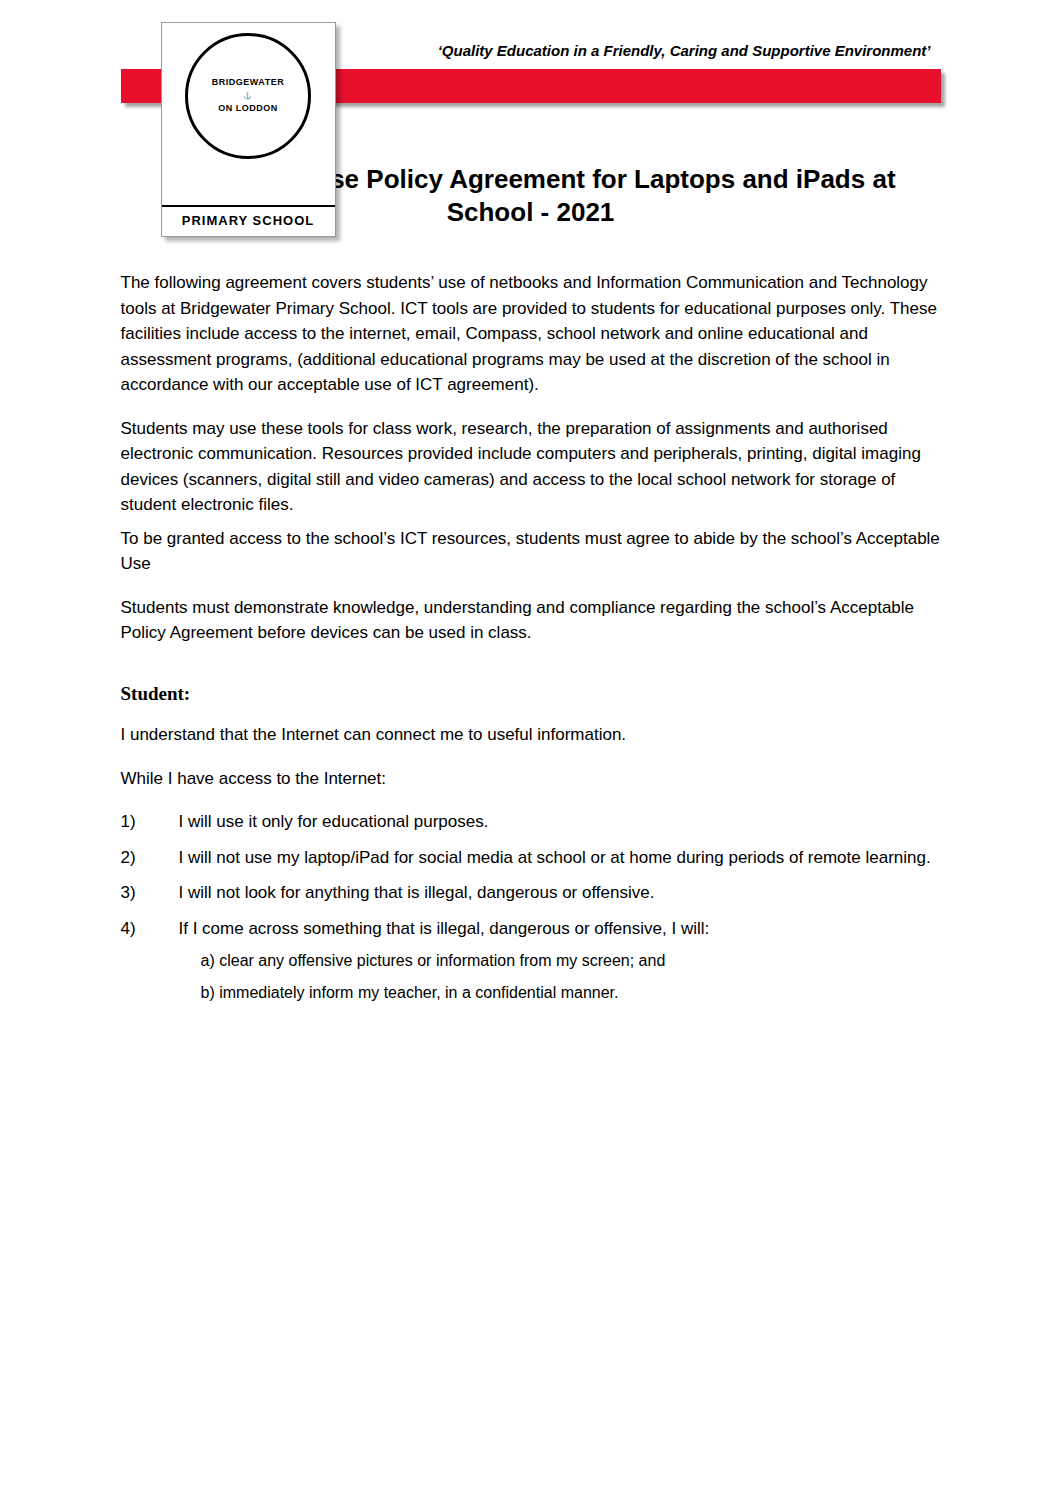‘Quality Education in a Friendly, Caring and Supportive Environment’
BRIDGEWATER ⚓ ON LODDON
PRIMARY SCHOOL
Acceptable Use Policy Agreement for Laptops and iPads at School - 2021
The following agreement covers students’ use of netbooks and Information Communication and Technology tools at Bridgewater Primary School. ICT tools are provided to students for educational purposes only. These facilities include access to the internet, email, Compass, school network and online educational and assessment programs, (additional educational programs may be used at the discretion of the school in accordance with our acceptable use of ICT agreement).
Students may use these tools for class work, research, the preparation of assignments and authorised electronic communication. Resources provided include computers and peripherals, printing, digital imaging devices (scanners, digital still and video cameras) and access to the local school network for storage of student electronic files.
To be granted access to the school’s ICT resources, students must agree to abide by the school’s Acceptable Use
Students must demonstrate knowledge, understanding and compliance regarding the school’s Acceptable Policy Agreement before devices can be used in class.
Student:
I understand that the Internet can connect me to useful information.
While I have access to the Internet:
I will use it only for educational purposes.
I will not use my laptop/iPad for social media at school or at home during periods of remote learning.
I will not look for anything that is illegal, dangerous or offensive.
If I come across something that is illegal, dangerous or offensive, I will: a) clear any offensive pictures or information from my screen; and b) immediately inform my teacher, in a confidential manner.